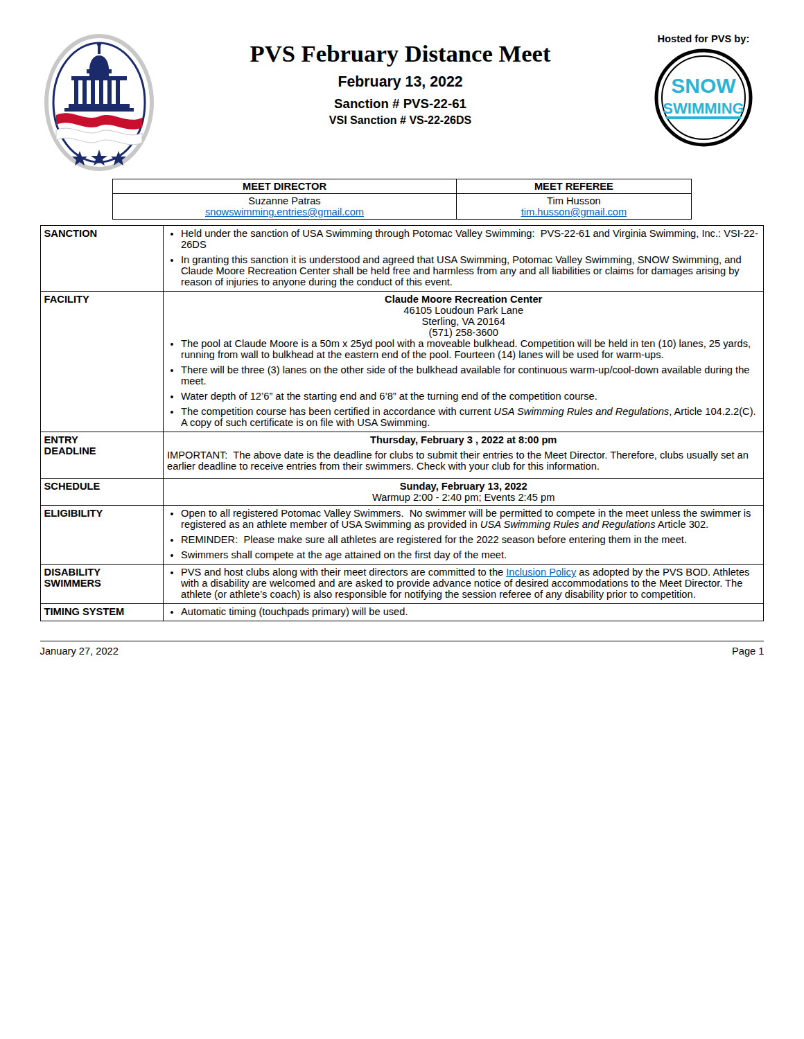PVS February Distance Meet
February 13, 2022
Sanction # PVS-22-61
VSI Sanction # VS-22-26DS
Hosted for PVS by:
SNOW SWIMMING
| MEET DIRECTOR | MEET REFEREE |
| Suzanne Patras snowswimming.entries@gmail.com | Tim Husson tim.husson@gmail.com |
| Sanction | Held under the sanction of USA Swimming through Potomac Valley Swimming: PVS-22-61 and Virginia Swimming, Inc.: VSI-22-26DS In granting this sanction it is understood and agreed that USA Swimming, Potomac Valley Swimming, SNOW Swimming, and Claude Moore Recreation Center shall be held free and harmless from any and all liabilities or claims for damages arising by reason of injuries to anyone during the conduct of this event. |
| Facility | Claude Moore Recreation Center 46105 Loudoun Park Lane Sterling, VA 20164 (571) 258-3600 The pool at Claude Moore is a 50m x 25yd pool with a moveable bulkhead. Competition will be held in ten (10) lanes, 25 yards, running from wall to bulkhead at the eastern end of the pool. Fourteen (14) lanes will be used for warm-ups. There will be three (3) lanes on the other side of the bulkhead available for continuous warm-up/cool-down available during the meet. Water depth of 12’6” at the starting end and 6’8” at the turning end of the competition course. The competition course has been certified in accordance with current USA Swimming Rules and Regulations , Article 104.2.2(C). A copy of such certificate is on file with USA Swimming. |
| Entry Deadline | Thursday, February 3 , 2022 at 8:00 pm IMPORTANT: The above date is the deadline for clubs to submit their entries to the Meet Director. Therefore, clubs usually set an earlier deadline to receive entries from their swimmers. Check with your club for this information. |
| Schedule | Sunday, February 13, 2022 Warmup 2:00 - 2:40 pm; Events 2:45 pm |
| Eligibility | Open to all registered Potomac Valley Swimmers. No swimmer will be permitted to compete in the meet unless the swimmer is registered as an athlete member of USA Swimming as provided in USA Swimming Rules and Regulations Article 302. REMINDER: Please make sure all athletes are registered for the 2022 season before entering them in the meet. Swimmers shall compete at the age attained on the first day of the meet. |
| Disability Swimmers | PVS and host clubs along with their meet directors are committed to the Inclusion Policy as adopted by the PVS BOD. Athletes with a disability are welcomed and are asked to provide advance notice of desired accommodations to the Meet Director. The athlete (or athlete’s coach) is also responsible for notifying the session referee of any disability prior to competition. |
| Timing System | Automatic timing (touchpads primary) will be used. |
January 27, 2022
Page 1